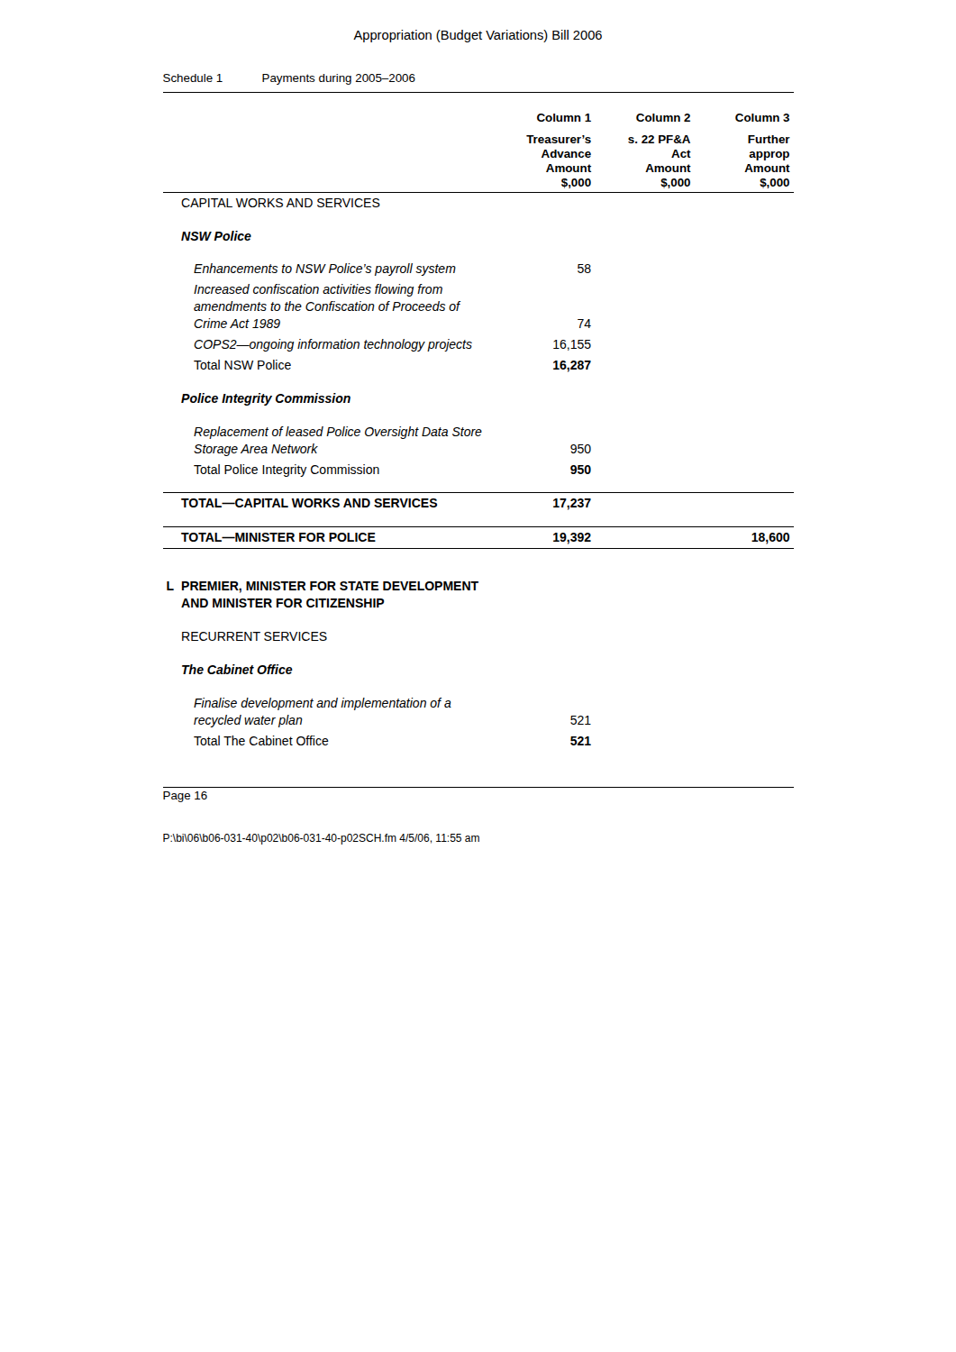Appropriation (Budget Variations) Bill 2006
Schedule 1 Payments during 2005–2006
| | | Column 1 | Column 2 | Column 3 |
| --- | --- | --- | --- | --- |
| | | Treasurer’s Advance Amount $,000 | s. 22 PF&A Act Amount $,000 | Further approp Amount $,000 |
| | Capital Works and Services | | | |
| | NSW Police | | | |
| | Enhancements to NSW Police’s payroll system | 58 | | |
| | Increased confiscation activities flowing from amendments to the Confiscation of Proceeds of Crime Act 1989 | 74 | | |
| | COPS2—ongoing information technology projects | 16,155 | | |
| | Total NSW Police | 16,287 | | |
| | Police Integrity Commission | | | |
| | Replacement of leased Police Oversight Data Store Storage Area Network | 950 | | |
| | Total Police Integrity Commission | 950 | | |
| | Total—Capital Works and Services | 17,237 | | |
| | Total—Minister for Police | 19,392 | | 18,600 |
| L | Premier, Minister for State Development and Minister for Citizenship | | | |
| | Recurrent Services | | | |
| | The Cabinet Office | | | |
| | Finalise development and implementation of a recycled water plan | 521 | | |
| | Total The Cabinet Office | 521 | | |
Page 16
P:\bi\06\b06-031-40\p02\b06-031-40-p02SCH.fm 4/5/06, 11:55 am